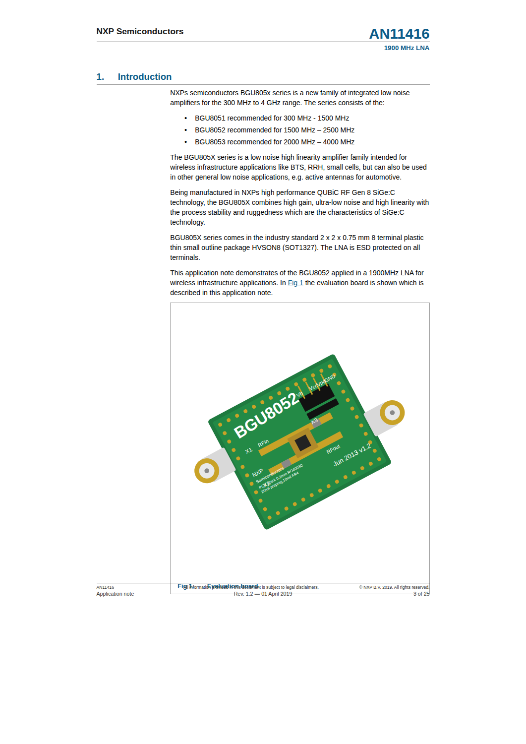NXP Semiconductors
AN11416
1900 MHz LNA
1. Introduction
NXPs semiconductors BGU805x series is a new family of integrated low noise amplifiers for the 300 MHz to 4 GHz range. The series consists of the:
BGU8051 recommended for 300 MHz - 1500 MHz
BGU8052 recommended for 1500 MHz – 2500 MHz
BGU8053 recommended for 2000 MHz – 4000 MHz
The BGU805X series is a low noise high linearity amplifier family intended for wireless infrastructure applications like BTS, RRH, small cells, but can also be used in other general low noise applications, e.g. active antennas for automotive.
Being manufactured in NXPs high performance QUBiC RF Gen 8 SiGe:C technology, the BGU805X combines high gain, ultra-low noise and high linearity with the process stability and ruggedness which are the characteristics of SiGe:C technology.
BGU805X series comes in the industry standard 2 x 2 x 0.75 mm 8 terminal plastic thin small outline package HVSON8 (SOT1327). The LNA is ESD protected on all terminals.
This application note demonstrates of the BGU8052 applied in a 1900MHz LNA for wireless infrastructure applications. In Fig 1 the evaluation board is shown which is described in this application note.
Fig 1. Evaluation board.
AN11416
All information provided in this document is subject to legal disclaimers.
© NXP B.V. 2019. All rights reserved.
Application note
Rev. 1.2 — 01 April 2019
3 of 25